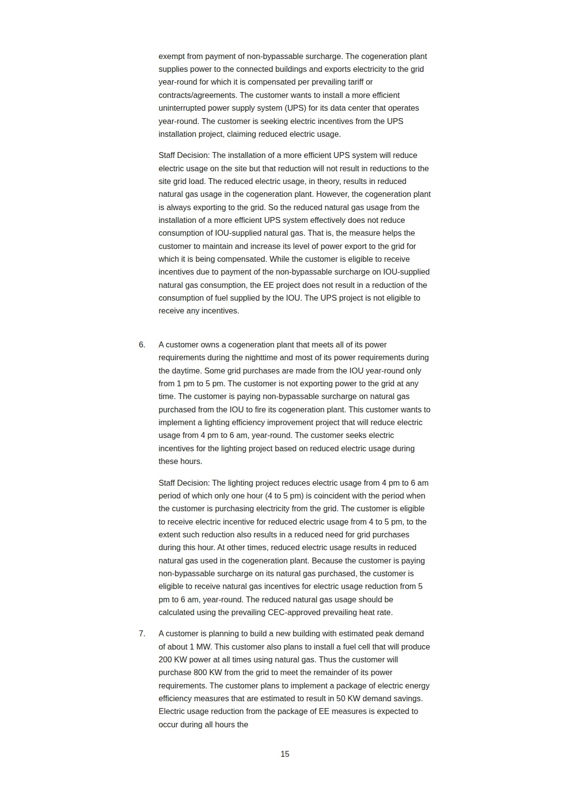exempt from payment of non-bypassable surcharge. The cogeneration plant supplies power to the connected buildings and exports electricity to the grid year-round for which it is compensated per prevailing tariff or contracts/agreements. The customer wants to install a more efficient uninterrupted power supply system (UPS) for its data center that operates year-round. The customer is seeking electric incentives from the UPS installation project, claiming reduced electric usage.
Staff Decision: The installation of a more efficient UPS system will reduce electric usage on the site but that reduction will not result in reductions to the site grid load. The reduced electric usage, in theory, results in reduced natural gas usage in the cogeneration plant. However, the cogeneration plant is always exporting to the grid. So the reduced natural gas usage from the installation of a more efficient UPS system effectively does not reduce consumption of IOU-supplied natural gas. That is, the measure helps the customer to maintain and increase its level of power export to the grid for which it is being compensated. While the customer is eligible to receive incentives due to payment of the non-bypassable surcharge on IOU-supplied natural gas consumption, the EE project does not result in a reduction of the consumption of fuel supplied by the IOU. The UPS project is not eligible to receive any incentives.
A customer owns a cogeneration plant that meets all of its power requirements during the nighttime and most of its power requirements during the daytime. Some grid purchases are made from the IOU year-round only from 1 pm to 5 pm. The customer is not exporting power to the grid at any time. The customer is paying non-bypassable surcharge on natural gas purchased from the IOU to fire its cogeneration plant. This customer wants to implement a lighting efficiency improvement project that will reduce electric usage from 4 pm to 6 am, year-round. The customer seeks electric incentives for the lighting project based on reduced electric usage during these hours.
Staff Decision: The lighting project reduces electric usage from 4 pm to 6 am period of which only one hour (4 to 5 pm) is coincident with the period when the customer is purchasing electricity from the grid. The customer is eligible to receive electric incentive for reduced electric usage from 4 to 5 pm, to the extent such reduction also results in a reduced need for grid purchases during this hour. At other times, reduced electric usage results in reduced natural gas used in the cogeneration plant. Because the customer is paying non-bypassable surcharge on its natural gas purchased, the customer is eligible to receive natural gas incentives for electric usage reduction from 5 pm to 6 am, year-round. The reduced natural gas usage should be calculated using the prevailing CEC-approved prevailing heat rate.
A customer is planning to build a new building with estimated peak demand of about 1 MW. This customer also plans to install a fuel cell that will produce 200 KW power at all times using natural gas. Thus the customer will purchase 800 KW from the grid to meet the remainder of its power requirements. The customer plans to implement a package of electric energy efficiency measures that are estimated to result in 50 KW demand savings. Electric usage reduction from the package of EE measures is expected to occur during all hours the
15